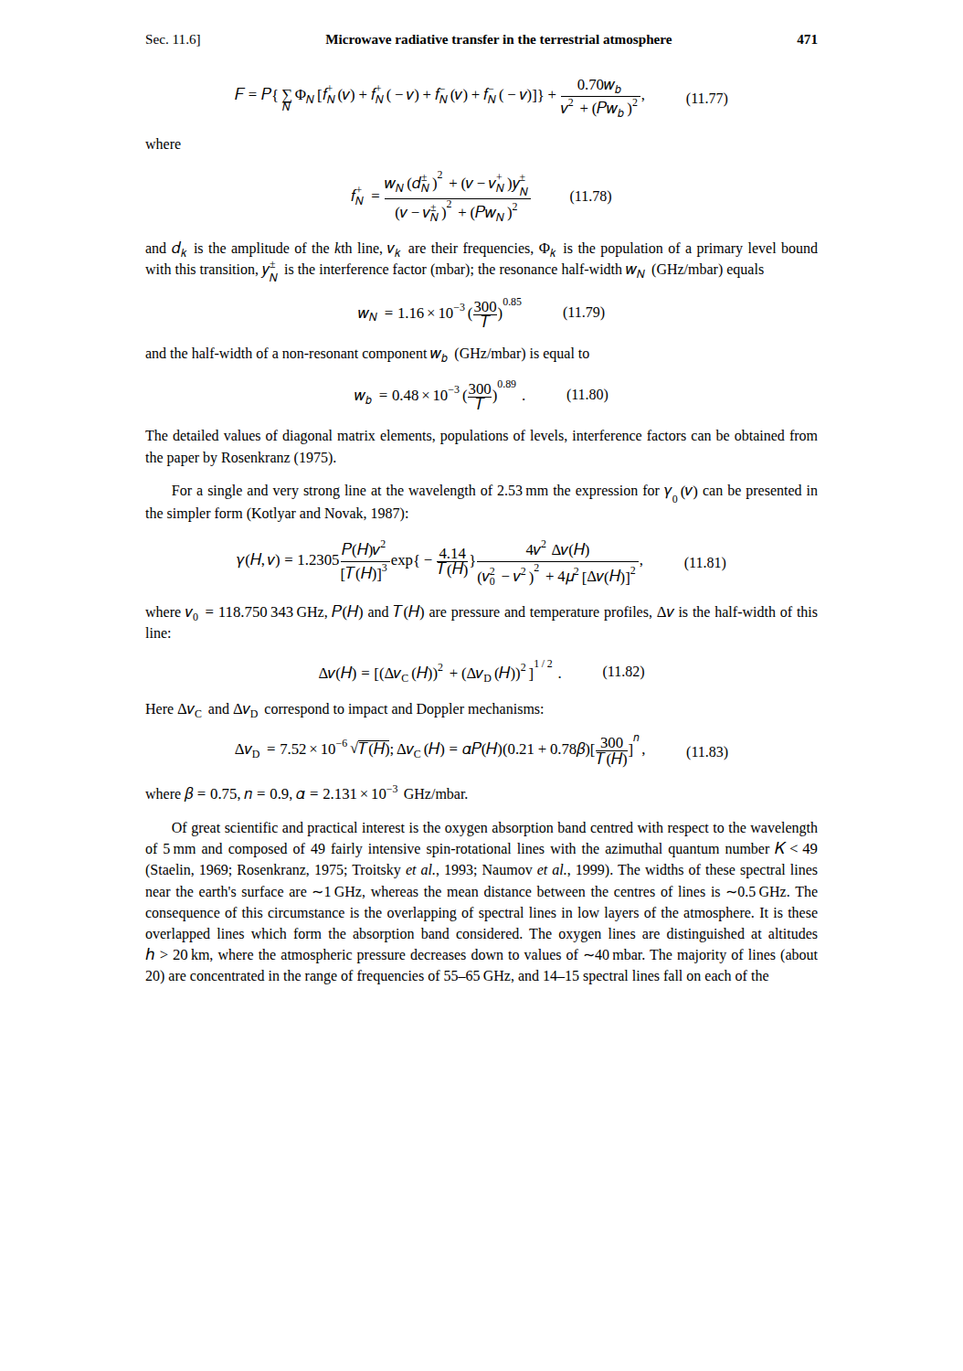Sec. 11.6] Microwave radiative transfer in the terrestrial atmosphere 471
F = P { ∑ N ΦN [ fN+ (ν) + fN+ (−ν) + fN− (ν) + fN− (−ν) ] } + 0.70wb ν2 + (Pwb) 2 ,
(11.77)
where
fN+ = wN (dN±) 2 + (ν−νN+) yN± (ν−νN±) 2 + (PwN) 2
(11.78)
and dk is the amplitude of the kth line, νk are their frequencies, Φk is the population of a primary level bound with this transition, yN± is the interference factor (mbar); the resonance half-width wN (GHz/mbar) equals
wN = 1.16 × 10−3 (300T) 0.85
(11.79)
and the half-width of a non-resonant component wb (GHz/mbar) is equal to
wb = 0.48 × 10−3 (300T) 0.89 .
(11.80)
The detailed values of diagonal matrix elements, populations of levels, interference factors can be obtained from the paper by Rosenkranz (1975).
For a single and very strong line at the wavelength of 2.53 mm the expression for γ0(ν) can be presented in the simpler form (Kotlyar and Novak, 1987):
γ(H,ν) = 1.2305 P(H)ν2 [T(H)] 3 exp { − 4.14 T(H) } 4ν2Δν(H) (ν02−ν2) 2 + 4 μ2 [Δν(H)] 2 ,
(11.81)
where ν0=118.750 343 GHz, P(H) and T(H) are pressure and temperature profiles, Δν is the half-width of this line:
Δν(H) = [ (ΔνC(H)) 2 + (ΔνD(H)) 2 ] 1/2 .
(11.82)
Here ΔνC and ΔνD correspond to impact and Doppler mechanisms:
ΔνD = 7.52 × 10−6 T(H) ; ΔνC (H) = α P(H) (0.21+0.78β) [300T(H)] n ,
(11.83)
where β=0.75, n=0.9, α=2.131×10−3 GHz/mbar.
Of great scientific and practical interest is the oxygen absorption band centred with respect to the wavelength of 5 mm and composed of 49 fairly intensive spin-rotational lines with the azimuthal quantum number K<49 (Staelin, 1969; Rosenkranz, 1975; Troitsky et al., 1993; Naumov et al., 1999). The widths of these spectral lines near the earth's surface are ∼1 GHz, whereas the mean distance between the centres of lines is ∼0.5 GHz. The consequence of this circumstance is the overlapping of spectral lines in low layers of the atmosphere. It is these overlapped lines which form the absorption band considered. The oxygen lines are distinguished at altitudes h>20 km, where the atmospheric pressure decreases down to values of ∼40 mbar. The majority of lines (about 20) are concentrated in the range of frequencies of 55–65 GHz, and 14–15 spectral lines fall on each of the